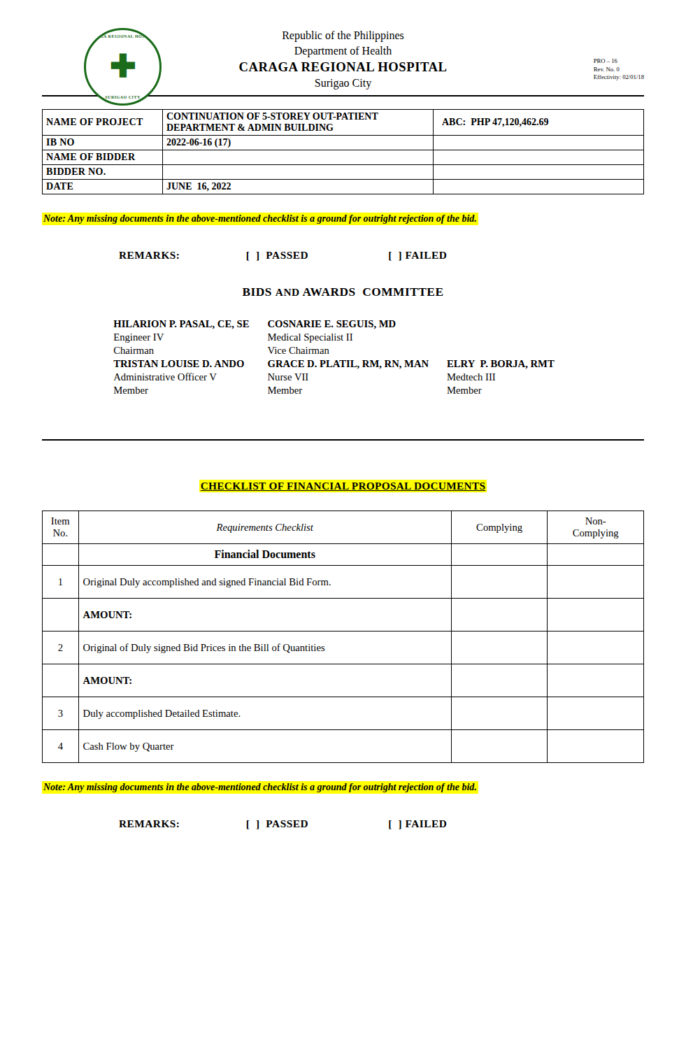CARAGA REGIONAL HOSPITAL
✚
SURIGAO CITY
PRO – 16
Rev. No. 0
Effectivity: 02/01/18
Republic of the Philippines
Department of Health
CARAGA REGIONAL HOSPITAL
Surigao City
| NAME OF PROJECT | CONTINUATION OF 5-STOREY OUT-PATIENT DEPARTMENT & ADMIN BUILDING | ABC: PHP 47,120,462.69 |
| IB NO | 2022-06-16 (17) | |
| NAME OF BIDDER | | |
| BIDDER NO. | | |
| DATE | JUNE 16, 2022 | |
Note: Any missing documents in the above-mentioned checklist is a ground for outright rejection of the bid.
REMARKS: [ ] PASSED [ ] FAILED
BIDS AND AWARDS COMMITTEE
| HILARION P. PASAL, CE, SE Engineer IV Chairman | COSNARIE E. SEGUIS, MD Medical Specialist II Vice Chairman | |
| TRISTAN LOUISE D. ANDO Administrative Officer V Member | GRACE D. PLATIL, RM, RN, MAN Nurse VII Member | ELRY P. BORJA, RMT Medtech III Member |
CHECKLIST OF FINANCIAL PROPOSAL DOCUMENTS
| Item No. | Requirements Checklist | Complying | Non- Complying |
| --- | --- | --- | --- |
| | Financial Documents | | |
| 1 | Original Duly accomplished and signed Financial Bid Form. | | |
| | AMOUNT: | | |
| 2 | Original of Duly signed Bid Prices in the Bill of Quantities | | |
| | AMOUNT: | | |
| 3 | Duly accomplished Detailed Estimate. | | |
| 4 | Cash Flow by Quarter | | |
Note: Any missing documents in the above-mentioned checklist is a ground for outright rejection of the bid.
REMARKS: [ ] PASSED [ ] FAILED